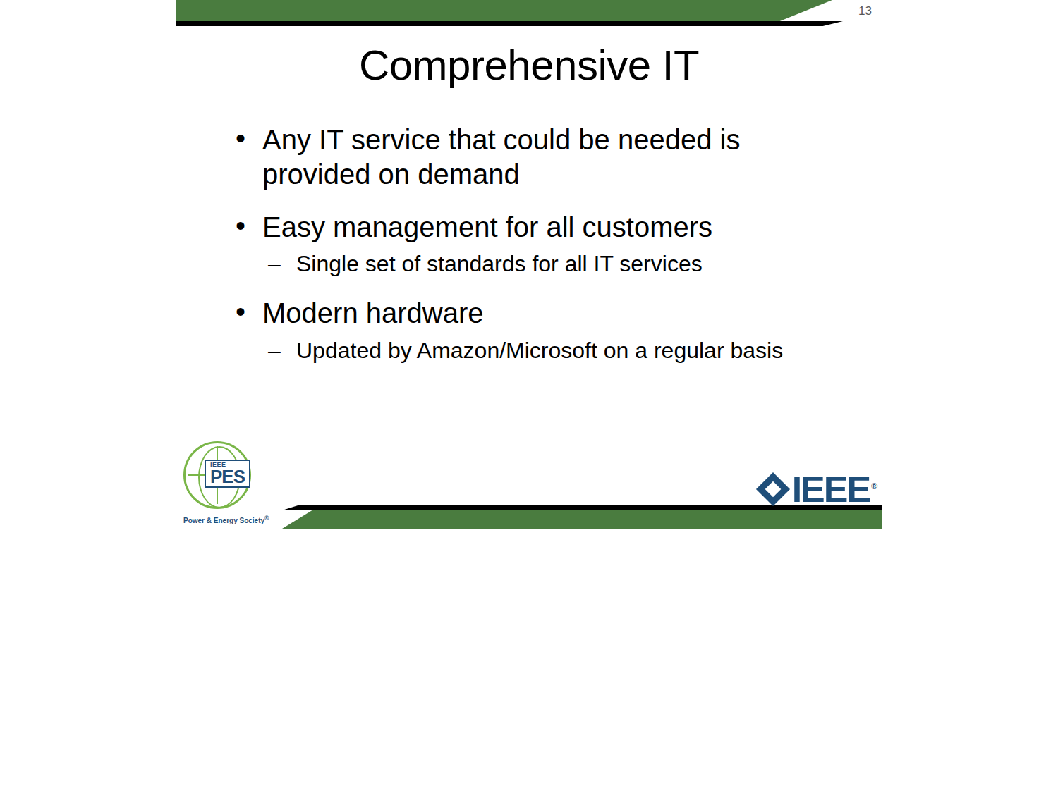13
Comprehensive IT
Any IT service that could be needed is provided on demand
Easy management for all customers
Single set of standards for all IT services
Modern hardware
Updated by Amazon/Microsoft on a regular basis
IEEE PES
Power & Energy Society®
IEEE®